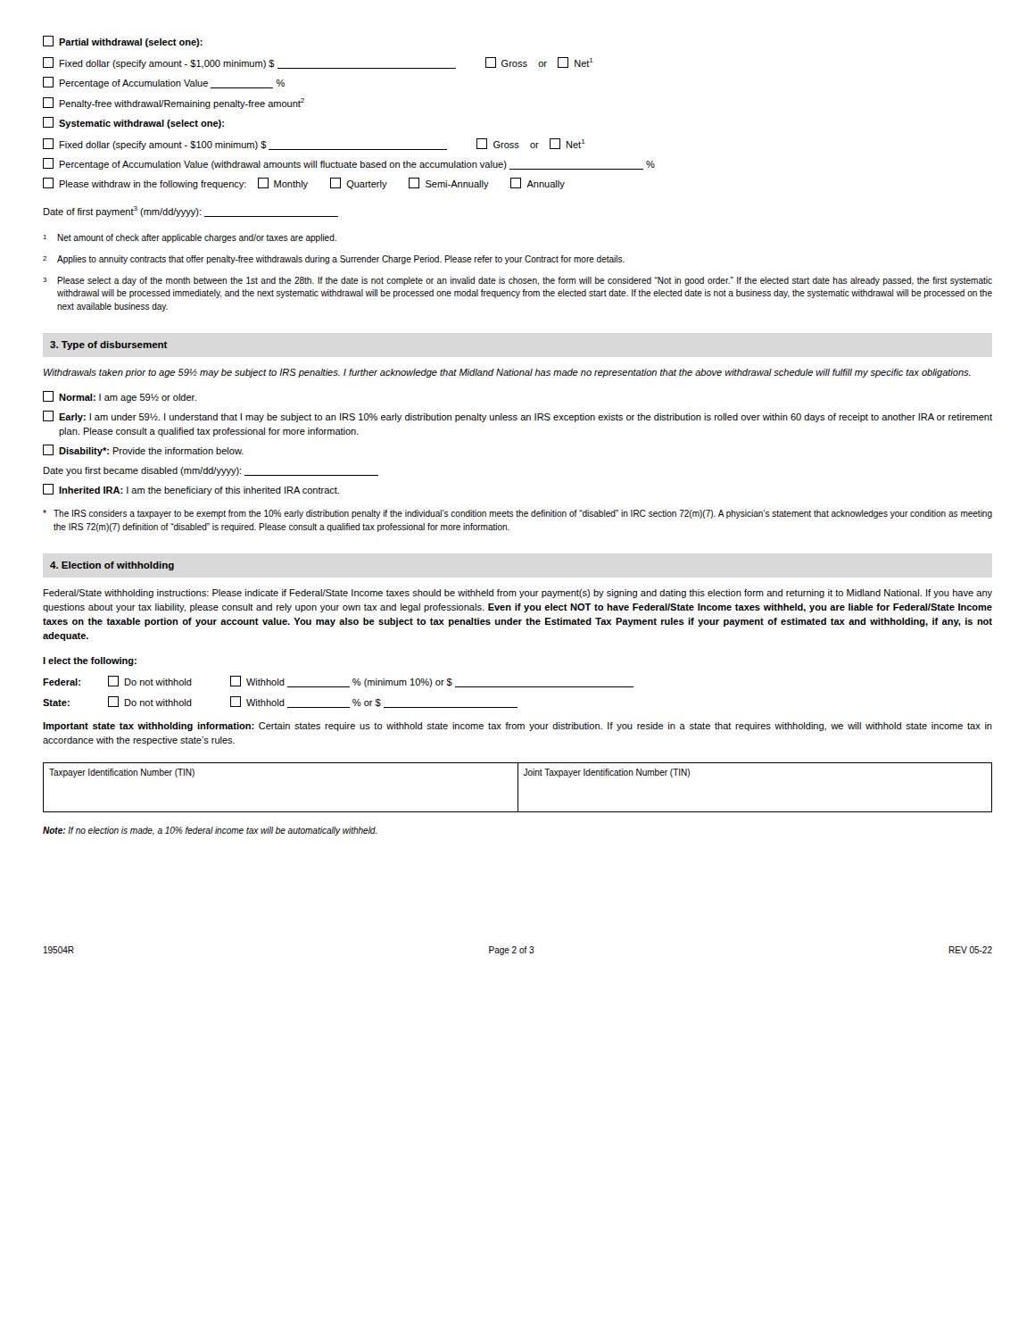Partial withdrawal (select one):
Fixed dollar (specify amount - $1,000 minimum) $ Gross or Net1
Percentage of Accumulation Value %
Penalty-free withdrawal/Remaining penalty-free amount2
Systematic withdrawal (select one):
Fixed dollar (specify amount - $100 minimum) $ Gross or Net1
Percentage of Accumulation Value (withdrawal amounts will fluctuate based on the accumulation value) %
Please withdraw in the following frequency: Monthly Quarterly Semi-Annually Annually
Date of first payment3 (mm/dd/yyyy):
1
Net amount of check after applicable charges and/or taxes are applied.
2
Applies to annuity contracts that offer penalty-free withdrawals during a Surrender Charge Period. Please refer to your Contract for more details.
3
Please select a day of the month between the 1st and the 28th. If the date is not complete or an invalid date is chosen, the form will be considered “Not in good order.” If the elected start date has already passed, the first systematic withdrawal will be processed immediately, and the next systematic withdrawal will be processed one modal frequency from the elected start date. If the elected date is not a business day, the systematic withdrawal will be processed on the next available business day.
3. Type of disbursement
Withdrawals taken prior to age 59½ may be subject to IRS penalties. I further acknowledge that Midland National has made no representation that the above withdrawal schedule will fulfill my specific tax obligations.
Normal: I am age 59½ or older.
Early: I am under 59½. I understand that I may be subject to an IRS 10% early distribution penalty unless an IRS exception exists or the distribution is rolled over within 60 days of receipt to another IRA or retirement plan. Please consult a qualified tax professional for more information.
Disability*: Provide the information below.
Date you first became disabled (mm/dd/yyyy):
Inherited IRA: I am the beneficiary of this inherited IRA contract.
*
The IRS considers a taxpayer to be exempt from the 10% early distribution penalty if the individual’s condition meets the definition of “disabled” in IRC section 72(m)(7). A physician’s statement that acknowledges your condition as meeting the IRS 72(m)(7) definition of “disabled” is required. Please consult a qualified tax professional for more information.
4. Election of withholding
Federal/State withholding instructions: Please indicate if Federal/State Income taxes should be withheld from your payment(s) by signing and dating this election form and returning it to Midland National. If you have any questions about your tax liability, please consult and rely upon your own tax and legal professionals. Even if you elect NOT to have Federal/State Income taxes withheld, you are liable for Federal/State Income taxes on the taxable portion of your account value. You may also be subject to tax penalties under the Estimated Tax Payment rules if your payment of estimated tax and withholding, if any, is not adequate.
I elect the following:
Federal: Do not withhold Withhold % (minimum 10%) or $
State: Do not withhold Withhold % or $
Important state tax withholding information: Certain states require us to withhold state income tax from your distribution. If you reside in a state that requires withholding, we will withhold state income tax in accordance with the respective state’s rules.
| Taxpayer Identification Number (TIN) | Joint Taxpayer Identification Number (TIN) |
Note: If no election is made, a 10% federal income tax will be automatically withheld.
19504R
Page 2 of 3
REV 05-22